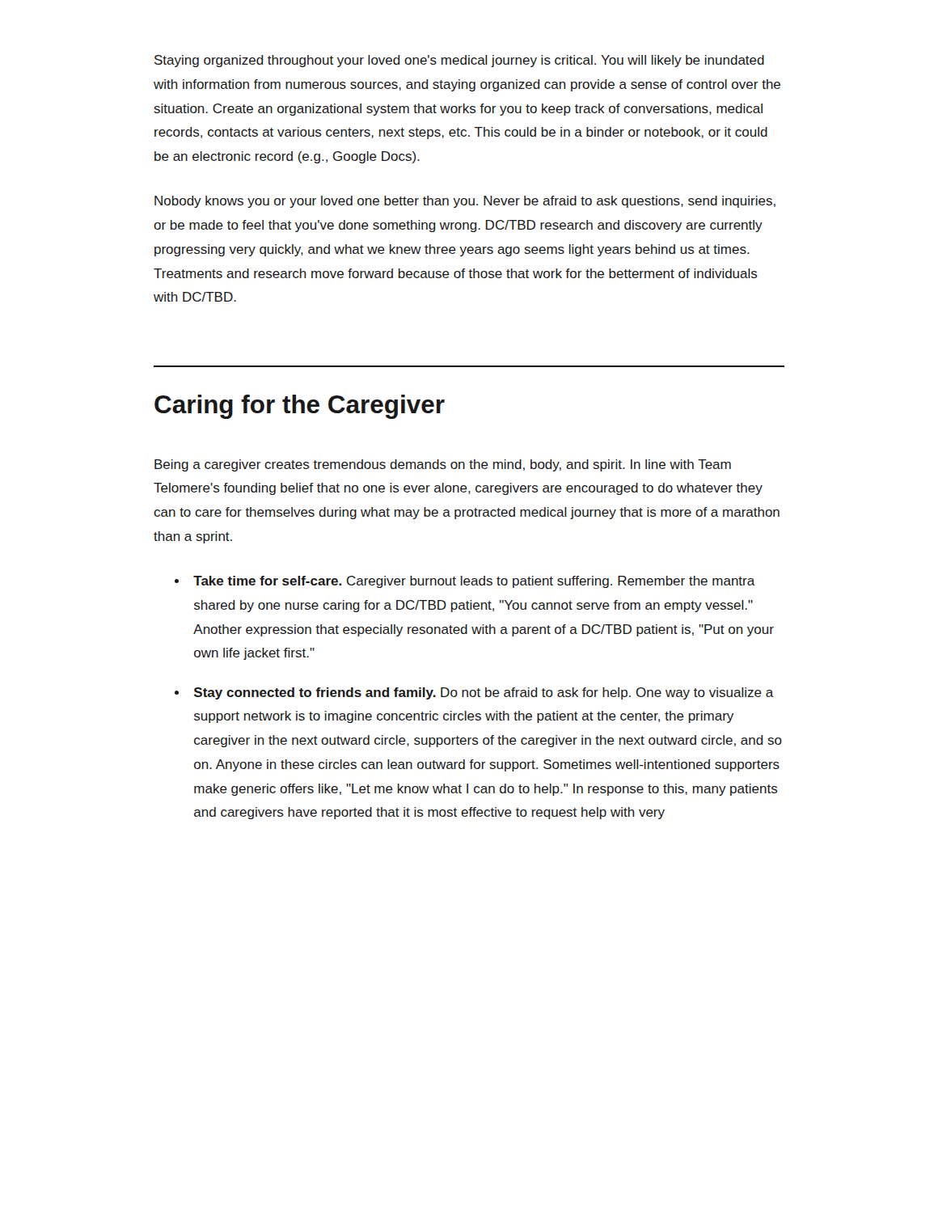Staying organized throughout your loved one's medical journey is critical. You will likely be inundated with information from numerous sources, and staying organized can provide a sense of control over the situation. Create an organizational system that works for you to keep track of conversations, medical records, contacts at various centers, next steps, etc. This could be in a binder or notebook, or it could be an electronic record (e.g., Google Docs).
Nobody knows you or your loved one better than you. Never be afraid to ask questions, send inquiries, or be made to feel that you've done something wrong. DC/TBD research and discovery are currently progressing very quickly, and what we knew three years ago seems light years behind us at times. Treatments and research move forward because of those that work for the betterment of individuals with DC/TBD.
Caring for the Caregiver
Being a caregiver creates tremendous demands on the mind, body, and spirit. In line with Team Telomere's founding belief that no one is ever alone, caregivers are encouraged to do whatever they can to care for themselves during what may be a protracted medical journey that is more of a marathon than a sprint.
Take time for self-care. Caregiver burnout leads to patient suffering. Remember the mantra shared by one nurse caring for a DC/TBD patient, "You cannot serve from an empty vessel." Another expression that especially resonated with a parent of a DC/TBD patient is, "Put on your own life jacket first."
Stay connected to friends and family. Do not be afraid to ask for help. One way to visualize a support network is to imagine concentric circles with the patient at the center, the primary caregiver in the next outward circle, supporters of the caregiver in the next outward circle, and so on. Anyone in these circles can lean outward for support. Sometimes well-intentioned supporters make generic offers like, "Let me know what I can do to help." In response to this, many patients and caregivers have reported that it is most effective to request help with very